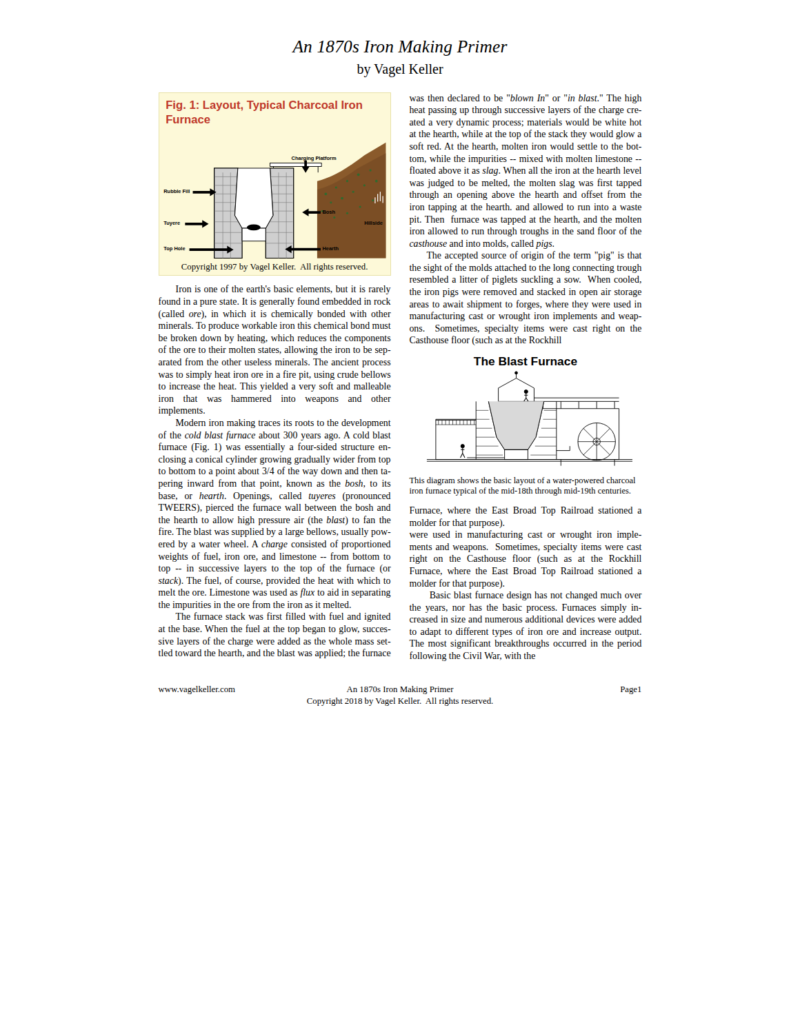An 1870s Iron Making Primer
by Vagel Keller
Fig. 1: Layout, Typical Charcoal Iron Furnace
Rubble Fill Tuyere Top Hole Charging Platform Bosh Hillside Hearth
Copyright 1997 by Vagel Keller. All rights reserved.
Iron is one of the earth's basic elements, but it is rarely found in a pure state. It is generally found embedded in rock (called ore), in which it is chemically bonded with other minerals. To produce workable iron this chemical bond must be broken down by heating, which reduces the components of the ore to their molten states, allowing the iron to be separated from the other useless minerals. The ancient process was to simply heat iron ore in a fire pit, using crude bellows to increase the heat. This yielded a very soft and malleable iron that was hammered into weapons and other implements.
Modern iron making traces its roots to the development of the cold blast furnace about 300 years ago. A cold blast furnace (Fig. 1) was essentially a four-sided structure enclosing a conical cylinder growing gradually wider from top to bottom to a point about 3/4 of the way down and then tapering inward from that point, known as the bosh, to its base, or hearth. Openings, called tuyeres (pronounced TWEERS), pierced the furnace wall between the bosh and the hearth to allow high pressure air (the blast) to fan the fire. The blast was supplied by a large bellows, usually powered by a water wheel. A charge consisted of proportioned weights of fuel, iron ore, and limestone -- from bottom to top -- in successive layers to the top of the furnace (or stack). The fuel, of course, provided the heat with which to melt the ore. Limestone was used as flux to aid in separating the impurities in the ore from the iron as it melted.
The furnace stack was first filled with fuel and ignited at the base. When the fuel at the top began to glow, successive layers of the charge were added as the whole mass settled toward the hearth, and the blast was applied; the furnace was then declared to be "blown In" or "in blast." The high heat passing up through successive layers of the charge created a very dynamic process; materials would be white hot at the hearth, while at the top of the stack they would glow a soft red. At the hearth, molten iron would settle to the bottom, while the impurities -- mixed with molten limestone -- floated above it as slag. When all the iron at the hearth level was judged to be melted, the molten slag was first tapped through an opening above the hearth and offset from the iron tapping at the hearth. and allowed to run into a waste pit. Then furnace was tapped at the hearth, and the molten iron allowed to run through troughs in the sand floor of the casthouse and into molds, called pigs.
The accepted source of origin of the term "pig" is that the sight of the molds attached to the long connecting trough resembled a litter of piglets suckling a sow. When cooled, the iron pigs were removed and stacked in open air storage areas to await shipment to forges, where they were used in manufacturing cast or wrought iron implements and weapons. Sometimes, specialty items were cast right on the Casthouse floor (such as at the Rockhill
The Blast Furnace
This diagram shows the basic layout of a water-powered charcoal iron furnace typical of the mid-18th through mid-19th centuries.
Furnace, where the East Broad Top Railroad stationed a molder for that purpose).
were used in manufacturing cast or wrought iron implements and weapons. Sometimes, specialty items were cast right on the Casthouse floor (such as at the Rockhill Furnace, where the East Broad Top Railroad stationed a molder for that purpose).
Basic blast furnace design has not changed much over the years, nor has the basic process. Furnaces simply increased in size and numerous additional devices were added to adapt to different types of iron ore and increase output. The most significant breakthroughs occurred in the period following the Civil War, with the
www.vagelkeller.com
An 1870s Iron Making Primer
Page1
Copyright 2018 by Vagel Keller. All rights reserved.